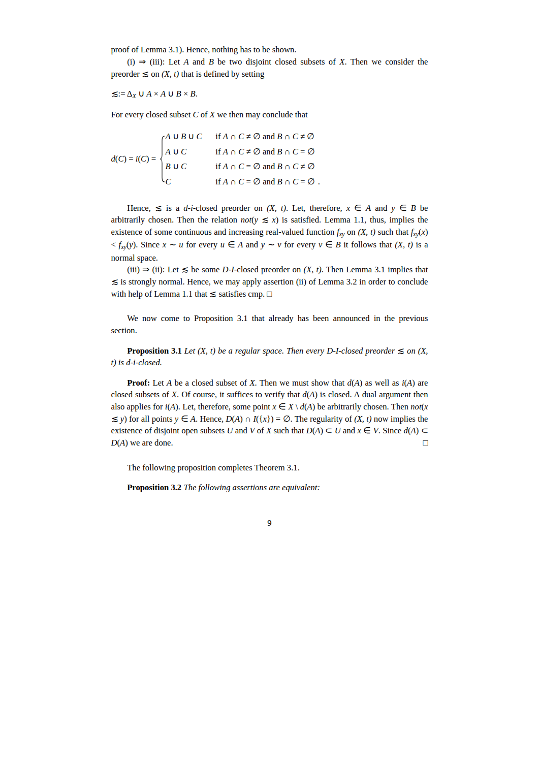proof of Lemma 3.1). Hence, nothing has to be shown.
(i) ⇒ (iii): Let A and B be two disjoint closed subsets of X. Then we consider the preorder ≲ on (X, t) that is defined by setting
≲:= ΔX ∪ A × A ∪ B × B.
For every closed subset C of X we then may conclude that
d(C) = i(C) =
| A ∪ B ∪ C | if A ∩ C ≠ ∅ and B ∩ C ≠ ∅ |
| A ∪ C | if A ∩ C ≠ ∅ and B ∩ C = ∅ |
| B ∪ C | if A ∩ C = ∅ and B ∩ C ≠ ∅ |
| C | if A ∩ C = ∅ and B ∩ C = ∅ |
.
Hence, ≲ is a d-i-closed preorder on (X, t). Let, therefore, x ∈ A and y ∈ B be arbitrarily chosen. Then the relation not(y ≲ x) is satisfied. Lemma 1.1, thus, implies the existence of some continuous and increasing real-valued function fxy on (X, t) such that fxy(x) < fxy(y). Since x ∼ u for every u ∈ A and y ∼ v for every v ∈ B it follows that (X, t) is a normal space.
(iii) ⇒ (ii): Let ≲ be some D-I-closed preorder on (X, t). Then Lemma 3.1 implies that ≲ is strongly normal. Hence, we may apply assertion (ii) of Lemma 3.2 in order to conclude with help of Lemma 1.1 that ≲ satisfies cmp. □
We now come to Proposition 3.1 that already has been announced in the previous section.
Proposition 3.1 Let (X, t) be a regular space. Then every D-I-closed preorder ≲ on (X, t) is d-i-closed.
Proof: Let A be a closed subset of X. Then we must show that d(A) as well as i(A) are closed subsets of X. Of course, it suffices to verify that d(A) is closed. A dual argument then also applies for i(A). Let, therefore, some point x ∈ X \ d(A) be arbitrarily chosen. Then not(x ≲ y) for all points y ∈ A. Hence, D(A) ∩ I({x}) = ∅. The regularity of (X, t) now implies the existence of disjoint open subsets U and V of X such that D(A) ⊂ U and x ∈ V. Since d(A) ⊂ D(A) we are done. □
The following proposition completes Theorem 3.1.
Proposition 3.2 The following assertions are equivalent:
9